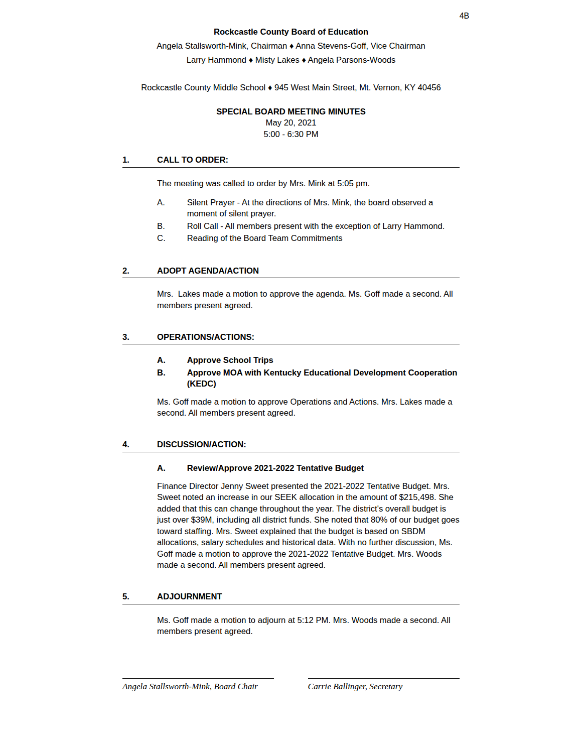4B
Rockcastle County Board of Education
Angela Stallsworth-Mink, Chairman ♦ Anna Stevens-Goff, Vice Chairman
Larry Hammond ♦ Misty Lakes ♦ Angela Parsons-Woods
Rockcastle County Middle School ♦ 945 West Main Street, Mt. Vernon, KY 40456
SPECIAL BOARD MEETING MINUTES
May 20, 2021
5:00 - 6:30 PM
1.
CALL TO ORDER:
The meeting was called to order by Mrs. Mink at 5:05 pm.
A. Silent Prayer - At the directions of Mrs. Mink, the board observed a moment of silent prayer.
B. Roll Call - All members present with the exception of Larry Hammond.
C. Reading of the Board Team Commitments
2.
ADOPT AGENDA/ACTION
Mrs. Lakes made a motion to approve the agenda. Ms. Goff made a second. All members present agreed.
3.
OPERATIONS/ACTIONS:
A. Approve School Trips
B. Approve MOA with Kentucky Educational Development Cooperation (KEDC)
Ms. Goff made a motion to approve Operations and Actions. Mrs. Lakes made a second. All members present agreed.
4.
DISCUSSION/ACTION:
A. Review/Approve 2021-2022 Tentative Budget
Finance Director Jenny Sweet presented the 2021-2022 Tentative Budget. Mrs. Sweet noted an increase in our SEEK allocation in the amount of $215,498. She added that this can change throughout the year. The district's overall budget is just over $39M, including all district funds. She noted that 80% of our budget goes toward staffing. Mrs. Sweet explained that the budget is based on SBDM allocations, salary schedules and historical data. With no further discussion, Ms. Goff made a motion to approve the 2021-2022 Tentative Budget. Mrs. Woods made a second. All members present agreed.
5.
ADJOURNMENT
Ms. Goff made a motion to adjourn at 5:12 PM. Mrs. Woods made a second. All members present agreed.
Angela Stallsworth-Mink, Board Chair
Carrie Ballinger, Secretary